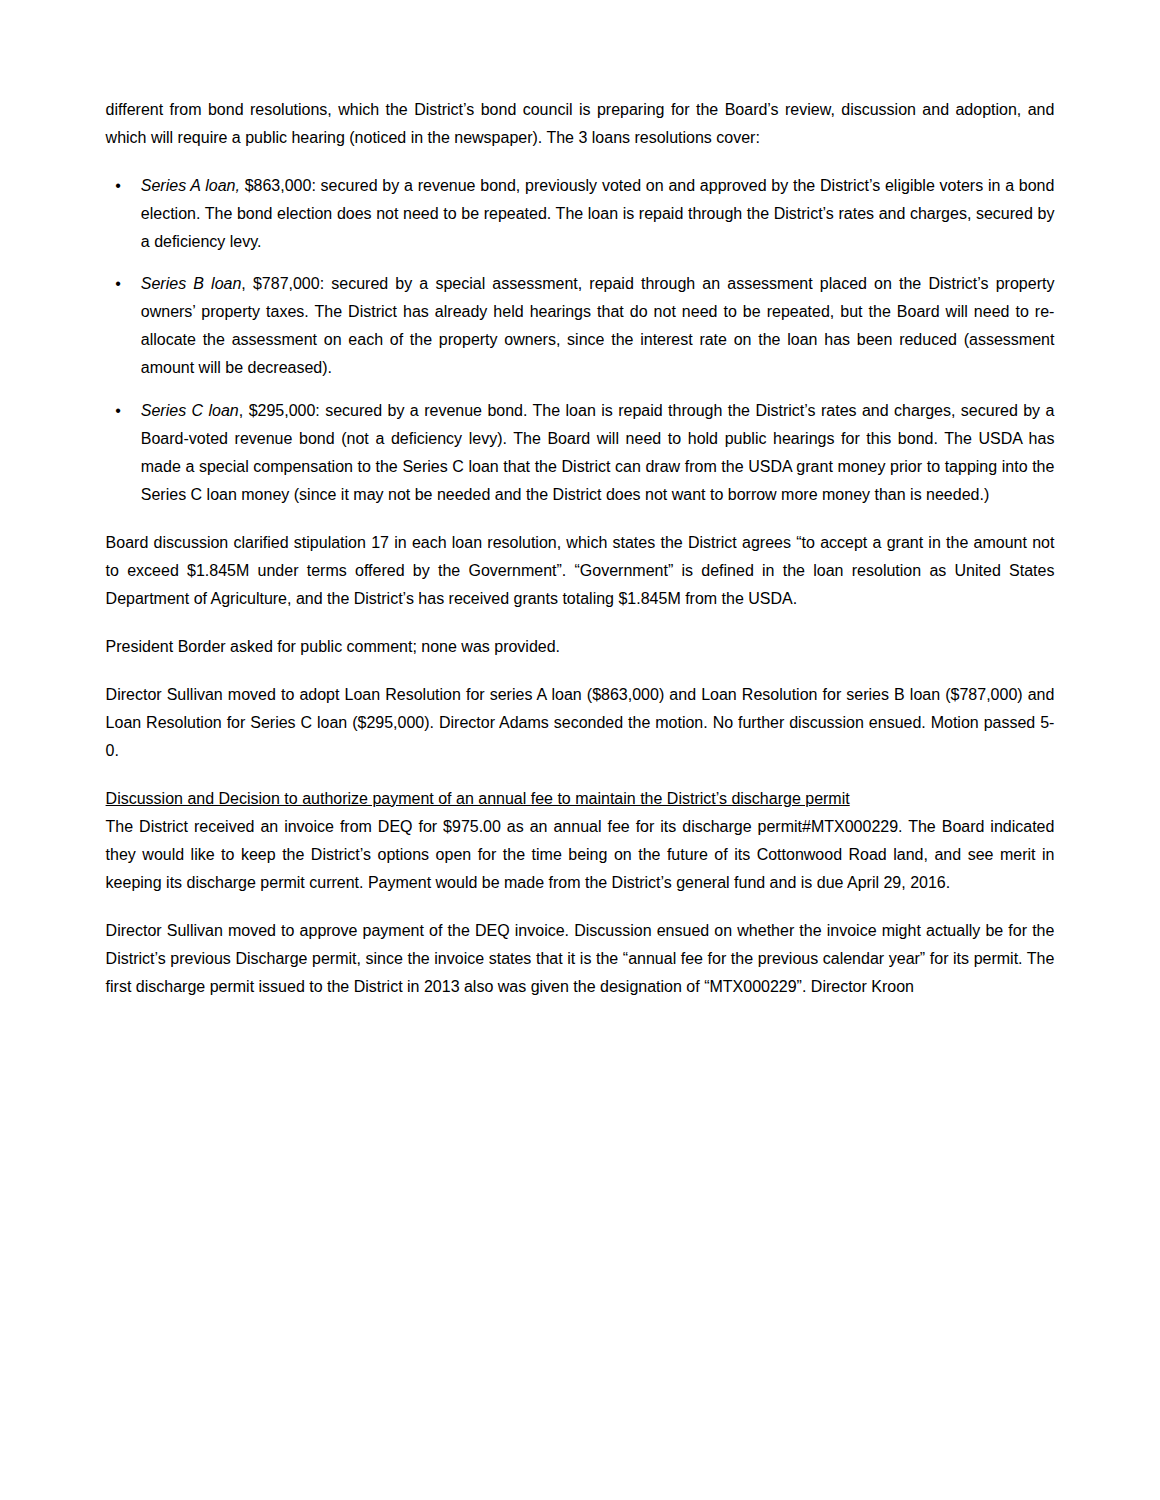different from bond resolutions, which the District’s bond council is preparing for the Board’s review, discussion and adoption, and which will require a public hearing (noticed in the newspaper). The 3 loans resolutions cover:
Series A loan, $863,000: secured by a revenue bond, previously voted on and approved by the District’s eligible voters in a bond election. The bond election does not need to be repeated. The loan is repaid through the District’s rates and charges, secured by a deficiency levy.
Series B loan, $787,000: secured by a special assessment, repaid through an assessment placed on the District’s property owners’ property taxes. The District has already held hearings that do not need to be repeated, but the Board will need to re-allocate the assessment on each of the property owners, since the interest rate on the loan has been reduced (assessment amount will be decreased).
Series C loan, $295,000: secured by a revenue bond. The loan is repaid through the District’s rates and charges, secured by a Board-voted revenue bond (not a deficiency levy). The Board will need to hold public hearings for this bond. The USDA has made a special compensation to the Series C loan that the District can draw from the USDA grant money prior to tapping into the Series C loan money (since it may not be needed and the District does not want to borrow more money than is needed.)
Board discussion clarified stipulation 17 in each loan resolution, which states the District agrees “to accept a grant in the amount not to exceed $1.845M under terms offered by the Government”. “Government” is defined in the loan resolution as United States Department of Agriculture, and the District’s has received grants totaling $1.845M from the USDA.
President Border asked for public comment; none was provided.
Director Sullivan moved to adopt Loan Resolution for series A loan ($863,000) and Loan Resolution for series B loan ($787,000) and Loan Resolution for Series C loan ($295,000). Director Adams seconded the motion. No further discussion ensued. Motion passed 5-0.
Discussion and Decision to authorize payment of an annual fee to maintain the District’s discharge permit
The District received an invoice from DEQ for $975.00 as an annual fee for its discharge permit#MTX000229. The Board indicated they would like to keep the District’s options open for the time being on the future of its Cottonwood Road land, and see merit in keeping its discharge permit current. Payment would be made from the District’s general fund and is due April 29, 2016.
Director Sullivan moved to approve payment of the DEQ invoice. Discussion ensued on whether the invoice might actually be for the District’s previous Discharge permit, since the invoice states that it is the “annual fee for the previous calendar year” for its permit. The first discharge permit issued to the District in 2013 also was given the designation of “MTX000229”. Director Kroon